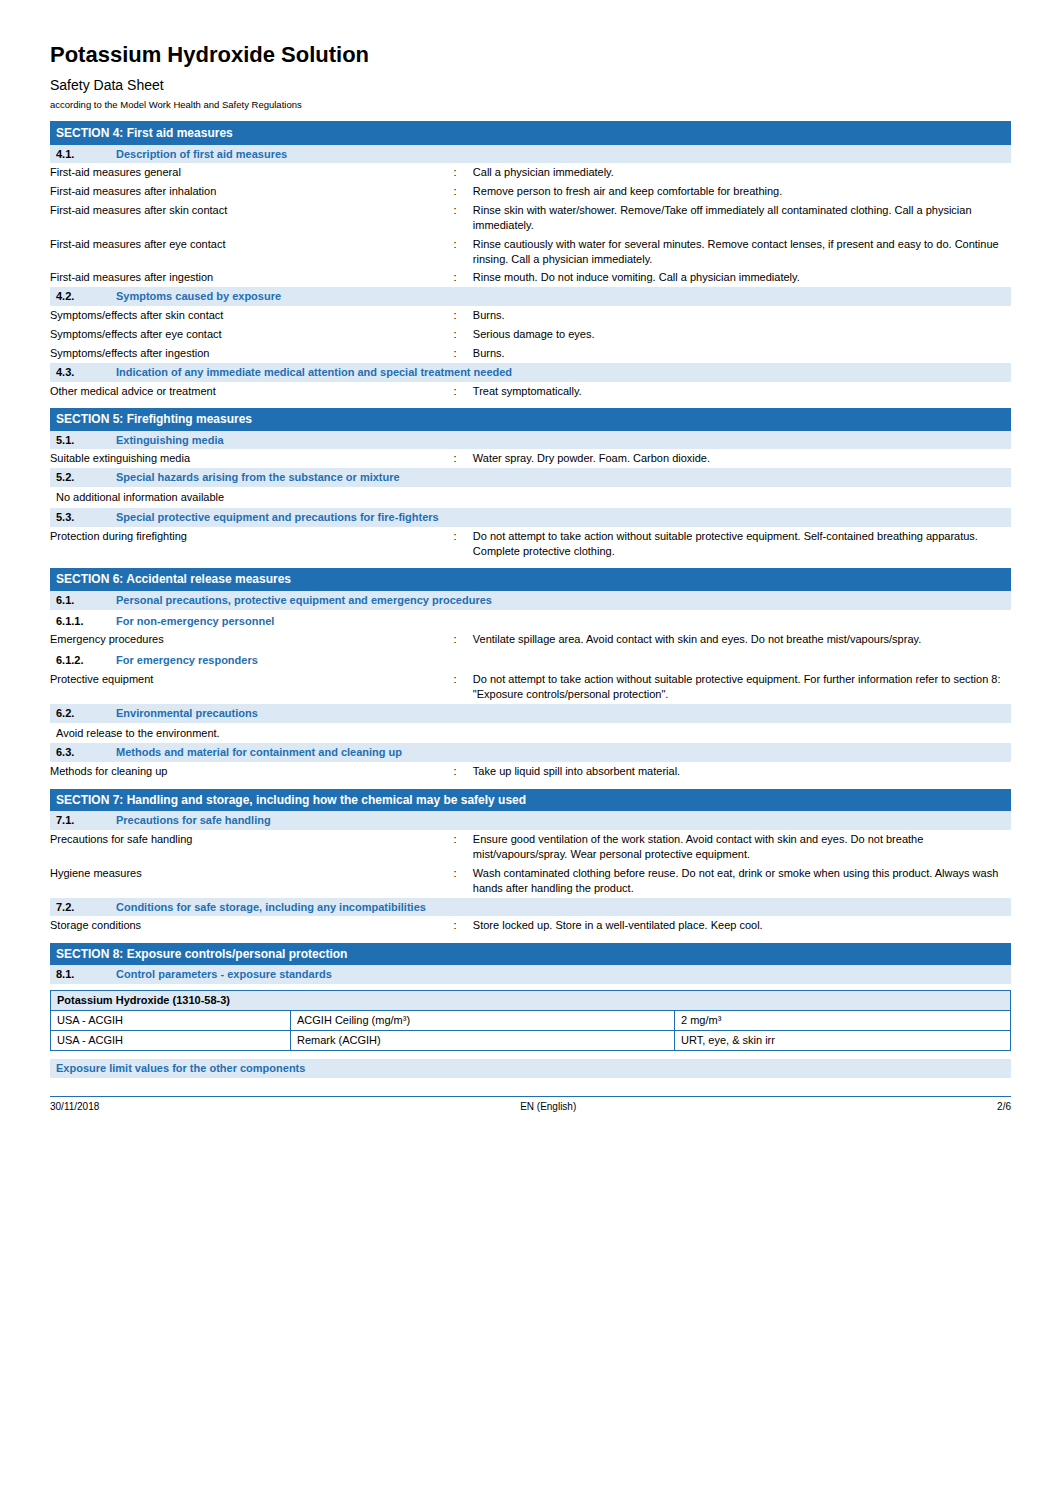Potassium Hydroxide Solution
Safety Data Sheet
according to the Model Work Health and Safety Regulations
| SECTION 4: First aid measures |
| 4.1. Description of first aid measures |
| First-aid measures general | : | Call a physician immediately. |
| First-aid measures after inhalation | : | Remove person to fresh air and keep comfortable for breathing. |
| First-aid measures after skin contact | : | Rinse skin with water/shower. Remove/Take off immediately all contaminated clothing. Call a physician immediately. |
| First-aid measures after eye contact | : | Rinse cautiously with water for several minutes. Remove contact lenses, if present and easy to do. Continue rinsing. Call a physician immediately. |
| First-aid measures after ingestion | : | Rinse mouth. Do not induce vomiting. Call a physician immediately. |
| 4.2. Symptoms caused by exposure |
| Symptoms/effects after skin contact | : | Burns. |
| Symptoms/effects after eye contact | : | Serious damage to eyes. |
| Symptoms/effects after ingestion | : | Burns. |
| 4.3. Indication of any immediate medical attention and special treatment needed |
| Other medical advice or treatment | : | Treat symptomatically. |
| SECTION 5: Firefighting measures |
| 5.1. Extinguishing media |
| Suitable extinguishing media | : | Water spray. Dry powder. Foam. Carbon dioxide. |
| 5.2. Special hazards arising from the substance or mixture |
| No additional information available |
| 5.3. Special protective equipment and precautions for fire-fighters |
| Protection during firefighting | : | Do not attempt to take action without suitable protective equipment. Self-contained breathing apparatus. Complete protective clothing. |
| SECTION 6: Accidental release measures |
| 6.1. Personal precautions, protective equipment and emergency procedures |
| 6.1.1. For non-emergency personnel |
| Emergency procedures | : | Ventilate spillage area. Avoid contact with skin and eyes. Do not breathe mist/vapours/spray. |
| 6.1.2. For emergency responders |
| Protective equipment | : | Do not attempt to take action without suitable protective equipment. For further information refer to section 8: "Exposure controls/personal protection". |
| 6.2. Environmental precautions |
| Avoid release to the environment. |
| 6.3. Methods and material for containment and cleaning up |
| Methods for cleaning up | : | Take up liquid spill into absorbent material. |
| SECTION 7: Handling and storage, including how the chemical may be safely used |
| 7.1. Precautions for safe handling |
| Precautions for safe handling | : | Ensure good ventilation of the work station. Avoid contact with skin and eyes. Do not breathe mist/vapours/spray. Wear personal protective equipment. |
| Hygiene measures | : | Wash contaminated clothing before reuse. Do not eat, drink or smoke when using this product. Always wash hands after handling the product. |
| 7.2. Conditions for safe storage, including any incompatibilities |
| Storage conditions | : | Store locked up. Store in a well-ventilated place. Keep cool. |
| SECTION 8: Exposure controls/personal protection |
| 8.1. Control parameters - exposure standards |
| Potassium Hydroxide (1310-58-3) |
| USA - ACGIH | ACGIH Ceiling (mg/m³) | 2 mg/m³ |
| USA - ACGIH | Remark (ACGIH) | URT, eye, & skin irr |
| Exposure limit values for the other components |
30/11/2018 EN (English) 2/6